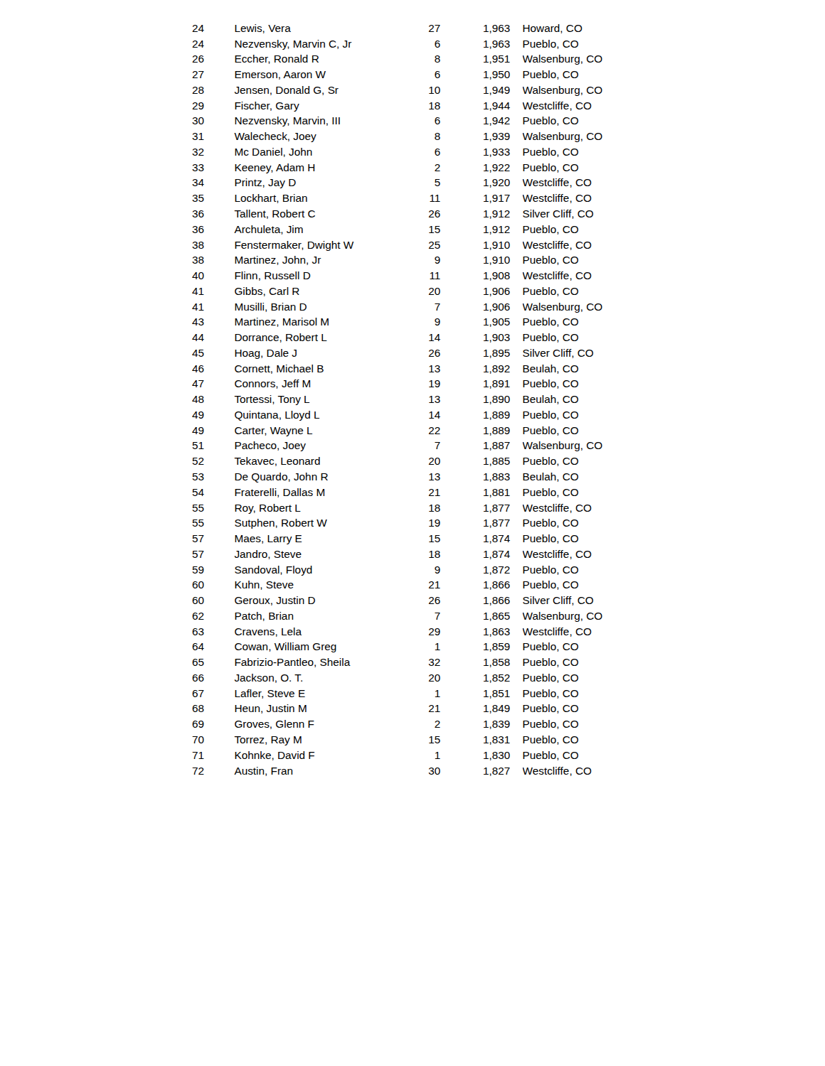| 24 | Lewis, Vera | 27 | 1,963 | Howard, CO |
| 24 | Nezvensky, Marvin C, Jr | 6 | 1,963 | Pueblo, CO |
| 26 | Eccher, Ronald R | 8 | 1,951 | Walsenburg, CO |
| 27 | Emerson, Aaron W | 6 | 1,950 | Pueblo, CO |
| 28 | Jensen, Donald G, Sr | 10 | 1,949 | Walsenburg, CO |
| 29 | Fischer, Gary | 18 | 1,944 | Westcliffe, CO |
| 30 | Nezvensky, Marvin, III | 6 | 1,942 | Pueblo, CO |
| 31 | Walecheck, Joey | 8 | 1,939 | Walsenburg, CO |
| 32 | Mc Daniel, John | 6 | 1,933 | Pueblo, CO |
| 33 | Keeney, Adam H | 2 | 1,922 | Pueblo, CO |
| 34 | Printz, Jay D | 5 | 1,920 | Westcliffe, CO |
| 35 | Lockhart, Brian | 11 | 1,917 | Westcliffe, CO |
| 36 | Tallent, Robert C | 26 | 1,912 | Silver Cliff, CO |
| 36 | Archuleta, Jim | 15 | 1,912 | Pueblo, CO |
| 38 | Fenstermaker, Dwight W | 25 | 1,910 | Westcliffe, CO |
| 38 | Martinez, John, Jr | 9 | 1,910 | Pueblo, CO |
| 40 | Flinn, Russell D | 11 | 1,908 | Westcliffe, CO |
| 41 | Gibbs, Carl R | 20 | 1,906 | Pueblo, CO |
| 41 | Musilli, Brian D | 7 | 1,906 | Walsenburg, CO |
| 43 | Martinez, Marisol M | 9 | 1,905 | Pueblo, CO |
| 44 | Dorrance, Robert L | 14 | 1,903 | Pueblo, CO |
| 45 | Hoag, Dale J | 26 | 1,895 | Silver Cliff, CO |
| 46 | Cornett, Michael B | 13 | 1,892 | Beulah, CO |
| 47 | Connors, Jeff M | 19 | 1,891 | Pueblo, CO |
| 48 | Tortessi, Tony L | 13 | 1,890 | Beulah, CO |
| 49 | Quintana, Lloyd L | 14 | 1,889 | Pueblo, CO |
| 49 | Carter, Wayne L | 22 | 1,889 | Pueblo, CO |
| 51 | Pacheco, Joey | 7 | 1,887 | Walsenburg, CO |
| 52 | Tekavec, Leonard | 20 | 1,885 | Pueblo, CO |
| 53 | De Quardo, John R | 13 | 1,883 | Beulah, CO |
| 54 | Fraterelli, Dallas M | 21 | 1,881 | Pueblo, CO |
| 55 | Roy, Robert L | 18 | 1,877 | Westcliffe, CO |
| 55 | Sutphen, Robert W | 19 | 1,877 | Pueblo, CO |
| 57 | Maes, Larry E | 15 | 1,874 | Pueblo, CO |
| 57 | Jandro, Steve | 18 | 1,874 | Westcliffe, CO |
| 59 | Sandoval, Floyd | 9 | 1,872 | Pueblo, CO |
| 60 | Kuhn, Steve | 21 | 1,866 | Pueblo, CO |
| 60 | Geroux, Justin D | 26 | 1,866 | Silver Cliff, CO |
| 62 | Patch, Brian | 7 | 1,865 | Walsenburg, CO |
| 63 | Cravens, Lela | 29 | 1,863 | Westcliffe, CO |
| 64 | Cowan, William Greg | 1 | 1,859 | Pueblo, CO |
| 65 | Fabrizio-Pantleo, Sheila | 32 | 1,858 | Pueblo, CO |
| 66 | Jackson, O. T. | 20 | 1,852 | Pueblo, CO |
| 67 | Lafler, Steve E | 1 | 1,851 | Pueblo, CO |
| 68 | Heun, Justin M | 21 | 1,849 | Pueblo, CO |
| 69 | Groves, Glenn F | 2 | 1,839 | Pueblo, CO |
| 70 | Torrez, Ray M | 15 | 1,831 | Pueblo, CO |
| 71 | Kohnke, David F | 1 | 1,830 | Pueblo, CO |
| 72 | Austin, Fran | 30 | 1,827 | Westcliffe, CO |